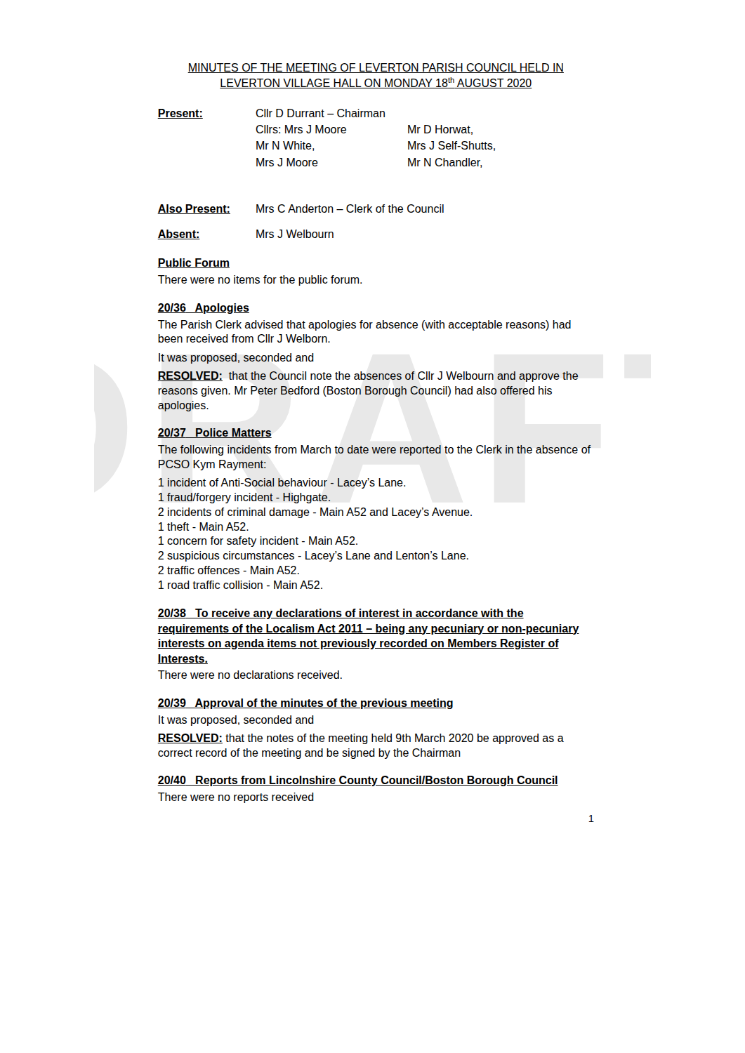DRAFT
MINUTES OF THE MEETING OF LEVERTON PARISH COUNCIL HELD IN LEVERTON VILLAGE HALL ON MONDAY 18th AUGUST 2020
| Present: | Cllr D Durrant – Chairman | |
| | Cllrs: Mrs J Moore | Mr D Horwat, |
| | Mr N White, | Mrs J Self-Shutts, |
| | Mrs J Moore | Mr N Chandler, |
| Also Present: | Mrs C Anderton – Clerk of the Council |
| Absent: | Mrs J Welbourn |
Public Forum
There were no items for the public forum.
20/36 Apologies
The Parish Clerk advised that apologies for absence (with acceptable reasons) had been received from Cllr J Welborn.
It was proposed, seconded and
RESOLVED: that the Council note the absences of Cllr J Welbourn and approve the reasons given. Mr Peter Bedford (Boston Borough Council) had also offered his apologies.
20/37 Police Matters
The following incidents from March to date were reported to the Clerk in the absence of PCSO Kym Rayment:
1 incident of Anti-Social behaviour - Lacey’s Lane.
1 fraud/forgery incident - Highgate.
2 incidents of criminal damage - Main A52 and Lacey’s Avenue.
1 theft - Main A52.
1 concern for safety incident - Main A52.
2 suspicious circumstances - Lacey’s Lane and Lenton’s Lane.
2 traffic offences - Main A52.
1 road traffic collision - Main A52.
20/38 To receive any declarations of interest in accordance with the requirements of the Localism Act 2011 – being any pecuniary or non-pecuniary interests on agenda items not previously recorded on Members Register of Interests.
There were no declarations received.
20/39 Approval of the minutes of the previous meeting
It was proposed, seconded and
RESOLVED: that the notes of the meeting held 9th March 2020 be approved as a correct record of the meeting and be signed by the Chairman
20/40 Reports from Lincolnshire County Council/Boston Borough Council
There were no reports received
1